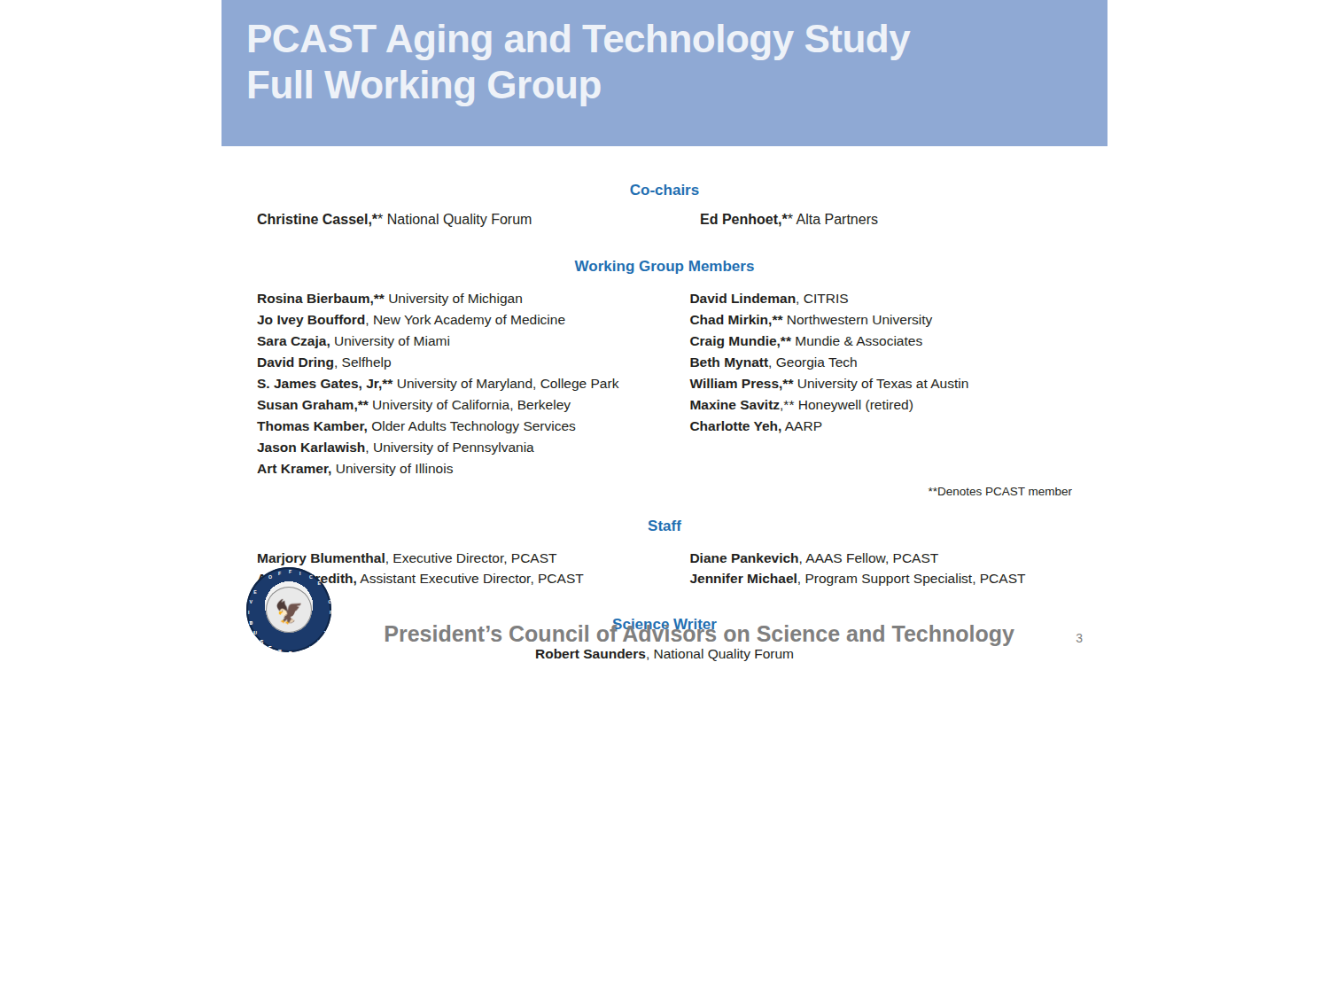PCAST Aging and Technology Study
Full Working Group
Co-chairs
Christine Cassel,** National Quality Forum
Ed Penhoet,** Alta Partners
Working Group Members
Rosina Bierbaum,** University of Michigan
Jo Ivey Boufford, New York Academy of Medicine
Sara Czaja, University of Miami
David Dring, Selfhelp
S. James Gates, Jr,** University of Maryland, College Park
Susan Graham,** University of California, Berkeley
Thomas Kamber, Older Adults Technology Services
Jason Karlawish, University of Pennsylvania
Art Kramer, University of Illinois
David Lindeman, CITRIS
Chad Mirkin,** Northwestern University
Craig Mundie,** Mundie & Associates
Beth Mynatt, Georgia Tech
William Press,** University of Texas at Austin
Maxine Savitz,** Honeywell (retired)
Charlotte Yeh, AARP
**Denotes PCAST member
Staff
Marjory Blumenthal, Executive Director, PCAST
Diane Pankevich, AAAS Fellow, PCAST
Ashley Predith, Assistant Executive Director, PCAST
Jennifer Michael, Program Support Specialist, PCAST
Science Writer
Robert Saunders, National Quality Forum
E X E C U T I V E O F F I C E O F T H E P R E S I D
🦅
President’s Council of Advisors on Science and Technology
3